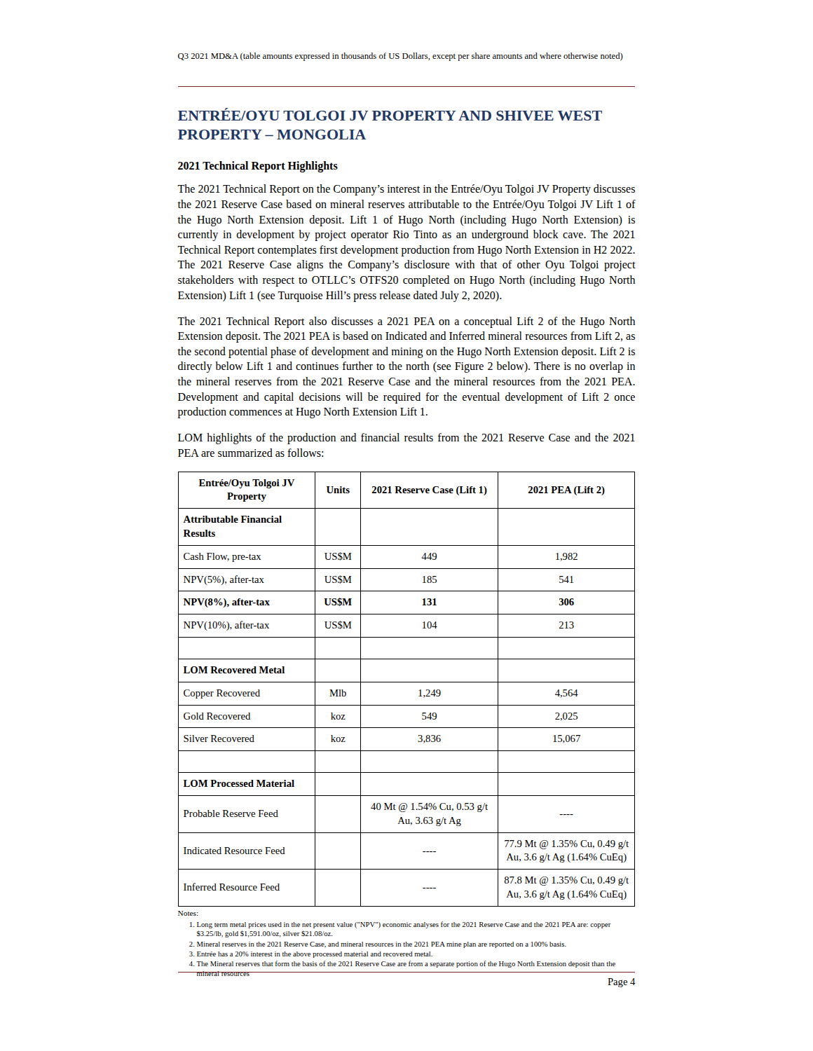Q3 2021 MD&A (table amounts expressed in thousands of US Dollars, except per share amounts and where otherwise noted)
ENTRÉE/OYU TOLGOI JV PROPERTY AND SHIVEE WEST PROPERTY – MONGOLIA
2021 Technical Report Highlights
The 2021 Technical Report on the Company’s interest in the Entrée/Oyu Tolgoi JV Property discusses the 2021 Reserve Case based on mineral reserves attributable to the Entrée/Oyu Tolgoi JV Lift 1 of the Hugo North Extension deposit. Lift 1 of Hugo North (including Hugo North Extension) is currently in development by project operator Rio Tinto as an underground block cave. The 2021 Technical Report contemplates first development production from Hugo North Extension in H2 2022. The 2021 Reserve Case aligns the Company’s disclosure with that of other Oyu Tolgoi project stakeholders with respect to OTLLC’s OTFS20 completed on Hugo North (including Hugo North Extension) Lift 1 (see Turquoise Hill’s press release dated July 2, 2020).
The 2021 Technical Report also discusses a 2021 PEA on a conceptual Lift 2 of the Hugo North Extension deposit. The 2021 PEA is based on Indicated and Inferred mineral resources from Lift 2, as the second potential phase of development and mining on the Hugo North Extension deposit. Lift 2 is directly below Lift 1 and continues further to the north (see Figure 2 below). There is no overlap in the mineral reserves from the 2021 Reserve Case and the mineral resources from the 2021 PEA. Development and capital decisions will be required for the eventual development of Lift 2 once production commences at Hugo North Extension Lift 1.
LOM highlights of the production and financial results from the 2021 Reserve Case and the 2021 PEA are summarized as follows:
| Entrée/Oyu Tolgoi JV Property | Units | 2021 Reserve Case (Lift 1) | 2021 PEA (Lift 2) |
| --- | --- | --- | --- |
| Attributable Financial Results | | | |
| Cash Flow, pre-tax | US$M | 449 | 1,982 |
| NPV(5%), after-tax | US$M | 185 | 541 |
| NPV(8%), after-tax | US$M | 131 | 306 |
| NPV(10%), after-tax | US$M | 104 | 213 |
| LOM Recovered Metal | | | |
| Copper Recovered | Mlb | 1,249 | 4,564 |
| Gold Recovered | koz | 549 | 2,025 |
| Silver Recovered | koz | 3,836 | 15,067 |
| LOM Processed Material | | | |
| Probable Reserve Feed | | 40 Mt @ 1.54% Cu, 0.53 g/t Au, 3.63 g/t Ag | ---- |
| Indicated Resource Feed | | ---- | 77.9 Mt @ 1.35% Cu, 0.49 g/t Au, 3.6 g/t Ag (1.64% CuEq) |
| Inferred Resource Feed | | ---- | 87.8 Mt @ 1.35% Cu, 0.49 g/t Au, 3.6 g/t Ag (1.64% CuEq) |
Notes:
Long term metal prices used in the net present value ("NPV") economic analyses for the 2021 Reserve Case and the 2021 PEA are: copper $3.25/lb, gold $1,591.00/oz, silver $21.08/oz.
Mineral reserves in the 2021 Reserve Case, and mineral resources in the 2021 PEA mine plan are reported on a 100% basis.
Entrée has a 20% interest in the above processed material and recovered metal.
The Mineral reserves that form the basis of the 2021 Reserve Case are from a separate portion of the Hugo North Extension deposit than the mineral resources
Page 4